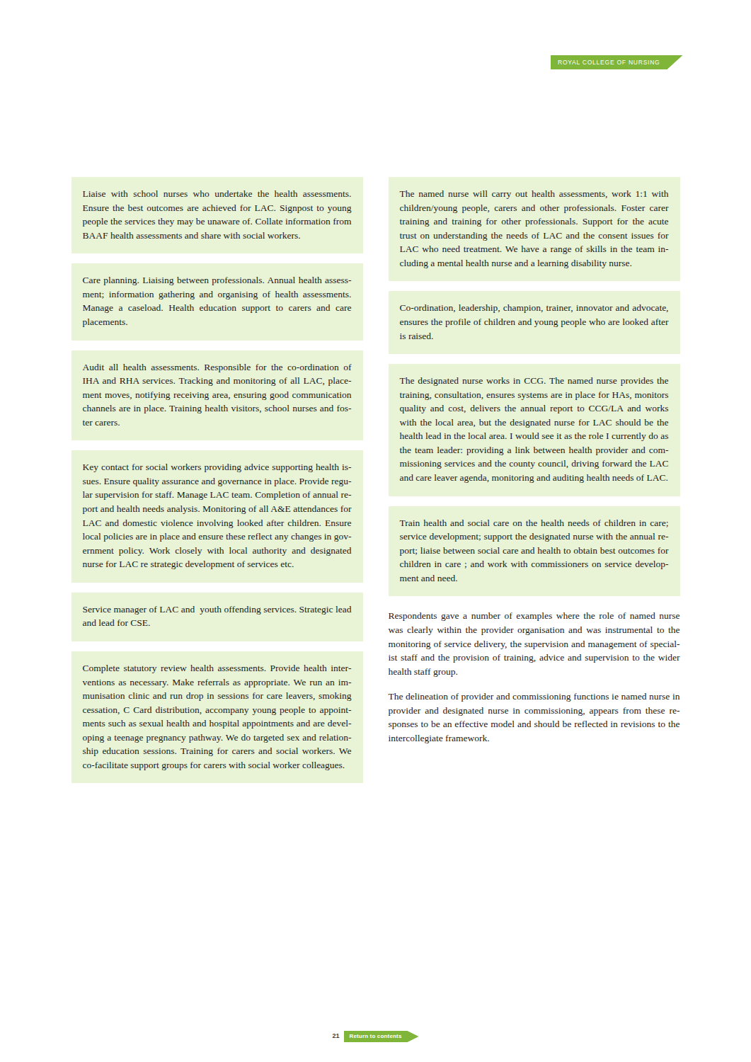Royal College of Nursing
Liaise with school nurses who undertake the health assessments. Ensure the best outcomes are achieved for LAC. Signpost to young people the services they may be unaware of. Collate information from BAAF health assessments and share with social workers.
Care planning. Liaising between professionals. Annual health assessment; information gathering and organising of health assessments. Manage a caseload. Health education support to carers and care placements.
Audit all health assessments. Responsible for the co-ordination of IHA and RHA services. Tracking and monitoring of all LAC, placement moves, notifying receiving area, ensuring good communication channels are in place. Training health visitors, school nurses and foster carers.
Key contact for social workers providing advice supporting health issues. Ensure quality assurance and governance in place. Provide regular supervision for staff. Manage LAC team. Completion of annual report and health needs analysis. Monitoring of all A&E attendances for LAC and domestic violence involving looked after children. Ensure local policies are in place and ensure these reflect any changes in government policy. Work closely with local authority and designated nurse for LAC re strategic development of services etc.
Service manager of LAC and youth offending services. Strategic lead and lead for CSE.
Complete statutory review health assessments. Provide health interventions as necessary. Make referrals as appropriate. We run an immunisation clinic and run drop in sessions for care leavers, smoking cessation, C Card distribution, accompany young people to appointments such as sexual health and hospital appointments and are developing a teenage pregnancy pathway. We do targeted sex and relationship education sessions. Training for carers and social workers. We co-facilitate support groups for carers with social worker colleagues.
The named nurse will carry out health assessments, work 1:1 with children/young people, carers and other professionals. Foster carer training and training for other professionals. Support for the acute trust on understanding the needs of LAC and the consent issues for LAC who need treatment. We have a range of skills in the team including a mental health nurse and a learning disability nurse.
Co-ordination, leadership, champion, trainer, innovator and advocate, ensures the profile of children and young people who are looked after is raised.
The designated nurse works in CCG. The named nurse provides the training, consultation, ensures systems are in place for HAs, monitors quality and cost, delivers the annual report to CCG/LA and works with the local area, but the designated nurse for LAC should be the health lead in the local area. I would see it as the role I currently do as the team leader: providing a link between health provider and commissioning services and the county council, driving forward the LAC and care leaver agenda, monitoring and auditing health needs of LAC.
Train health and social care on the health needs of children in care; service development; support the designated nurse with the annual report; liaise between social care and health to obtain best outcomes for children in care ; and work with commissioners on service development and need.
Respondents gave a number of examples where the role of named nurse was clearly within the provider organisation and was instrumental to the monitoring of service delivery, the supervision and management of specialist staff and the provision of training, advice and supervision to the wider health staff group.
The delineation of provider and commissioning functions ie named nurse in provider and designated nurse in commissioning, appears from these responses to be an effective model and should be reflected in revisions to the intercollegiate framework.
21
Return to contents